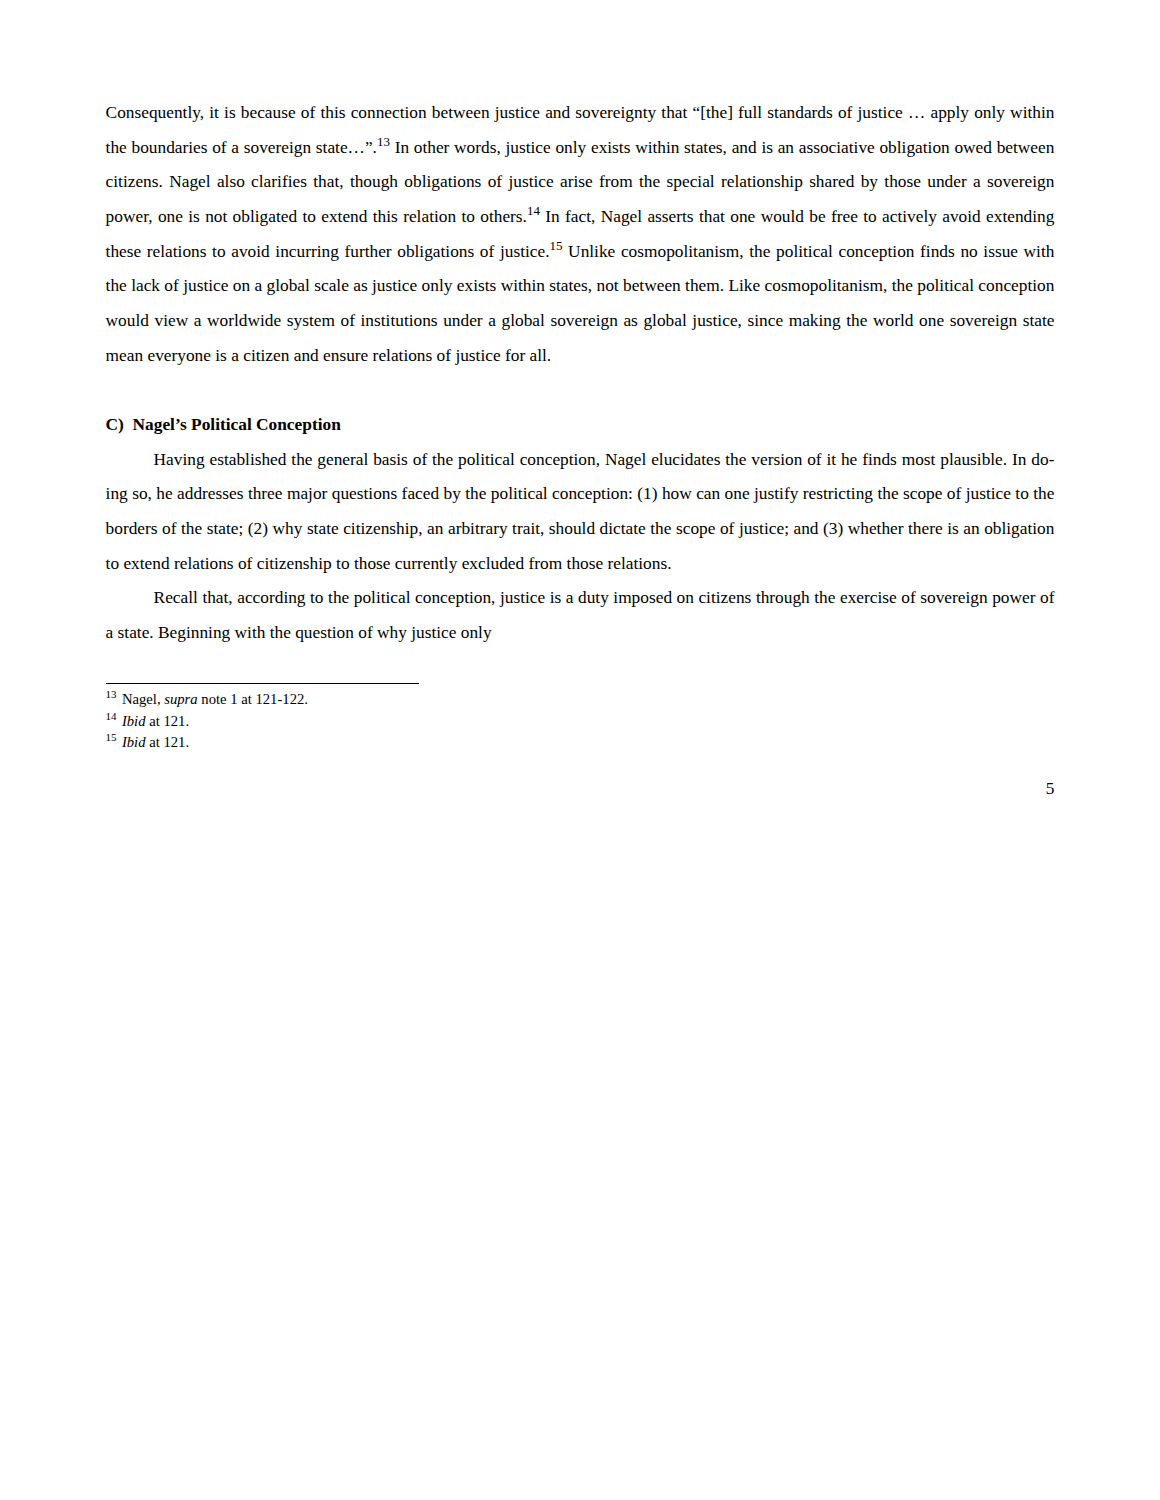Consequently, it is because of this connection between justice and sovereignty that “[the] full standards of justice … apply only within the boundaries of a sovereign state…”.13 In other words, justice only exists within states, and is an associative obligation owed between citizens. Nagel also clarifies that, though obligations of justice arise from the special relationship shared by those under a sovereign power, one is not obligated to extend this relation to others.14 In fact, Nagel asserts that one would be free to actively avoid extending these relations to avoid incurring further obligations of justice.15 Unlike cosmopolitanism, the political conception finds no issue with the lack of justice on a global scale as justice only exists within states, not between them. Like cosmopolitanism, the political conception would view a worldwide system of institutions under a global sovereign as global justice, since making the world one sovereign state mean everyone is a citizen and ensure relations of justice for all.
C) Nagel’s Political Conception
Having established the general basis of the political conception, Nagel elucidates the version of it he finds most plausible. In doing so, he addresses three major questions faced by the political conception: (1) how can one justify restricting the scope of justice to the borders of the state; (2) why state citizenship, an arbitrary trait, should dictate the scope of justice; and (3) whether there is an obligation to extend relations of citizenship to those currently excluded from those relations.
Recall that, according to the political conception, justice is a duty imposed on citizens through the exercise of sovereign power of a state. Beginning with the question of why justice only
13 Nagel, supra note 1 at 121-122.
14 Ibid at 121.
15 Ibid at 121.
5